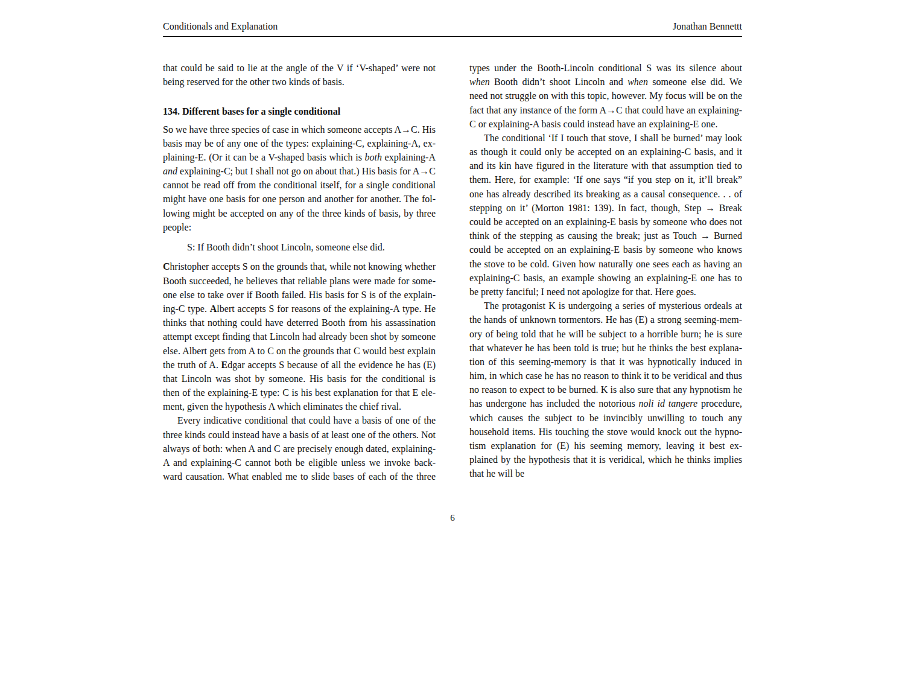Conditionals and Explanation Jonathan Bennettt
that could be said to lie at the angle of the V if ‘V-shaped’ were not being reserved for the other two kinds of basis.
134. Different bases for a single conditional
So we have three species of case in which someone accepts A→C. His basis may be of any one of the types: explaining-C, explaining-A, explaining-E. (Or it can be a V-shaped basis which is both explaining-A and explaining-C; but I shall not go on about that.) His basis for A→C cannot be read off from the conditional itself, for a single conditional might have one basis for one person and another for another. The following might be accepted on any of the three kinds of basis, by three people:
S: If Booth didn’t shoot Lincoln, someone else did.
Christopher accepts S on the grounds that, while not knowing whether Booth succeeded, he believes that reliable plans were made for someone else to take over if Booth failed. His basis for S is of the explaining-C type. Albert accepts S for reasons of the explaining-A type. He thinks that nothing could have deterred Booth from his assassination attempt except finding that Lincoln had already been shot by someone else. Albert gets from A to C on the grounds that C would best explain the truth of A. Edgar accepts S because of all the evidence he has (E) that Lincoln was shot by someone. His basis for the conditional is then of the explaining-E type: C is his best explanation for that E element, given the hypothesis A which eliminates the chief rival.
Every indicative conditional that could have a basis of one of the three kinds could instead have a basis of at least one of the others. Not always of both: when A and C are precisely enough dated, explaining-A and explaining-C cannot both be eligible unless we invoke backward causation. What enabled me to slide bases of each of the three types under the Booth-Lincoln conditional S was its silence about when Booth didn’t shoot Lincoln and when someone else did. We need not struggle on with this topic, however. My focus will be on the fact that any instance of the form A→C that could have an explaining-C or explaining-A basis could instead have an explaining-E one.
The conditional ‘If I touch that stove, I shall be burned’ may look as though it could only be accepted on an explaining-C basis, and it and its kin have figured in the literature with that assumption tied to them. Here, for example: ‘If one says “if you step on it, it’ll break” one has already described its breaking as a causal consequence. . . of stepping on it’ (Morton 1981: 139). In fact, though, Step → Break could be accepted on an explaining-E basis by someone who does not think of the stepping as causing the break; just as Touch → Burned could be accepted on an explaining-E basis by someone who knows the stove to be cold. Given how naturally one sees each as having an explaining-C basis, an example showing an explaining-E one has to be pretty fanciful; I need not apologize for that. Here goes.
The protagonist K is undergoing a series of mysterious ordeals at the hands of unknown tormentors. He has (E) a strong seeming-memory of being told that he will be subject to a horrible burn; he is sure that whatever he has been told is true; but he thinks the best explanation of this seeming-memory is that it was hypnotically induced in him, in which case he has no reason to think it to be veridical and thus no reason to expect to be burned. K is also sure that any hypnotism he has undergone has included the notorious noli id tangere procedure, which causes the subject to be invincibly unwilling to touch any household items. His touching the stove would knock out the hypnotism explanation for (E) his seeming memory, leaving it best explained by the hypothesis that it is veridical, which he thinks implies that he will be
6